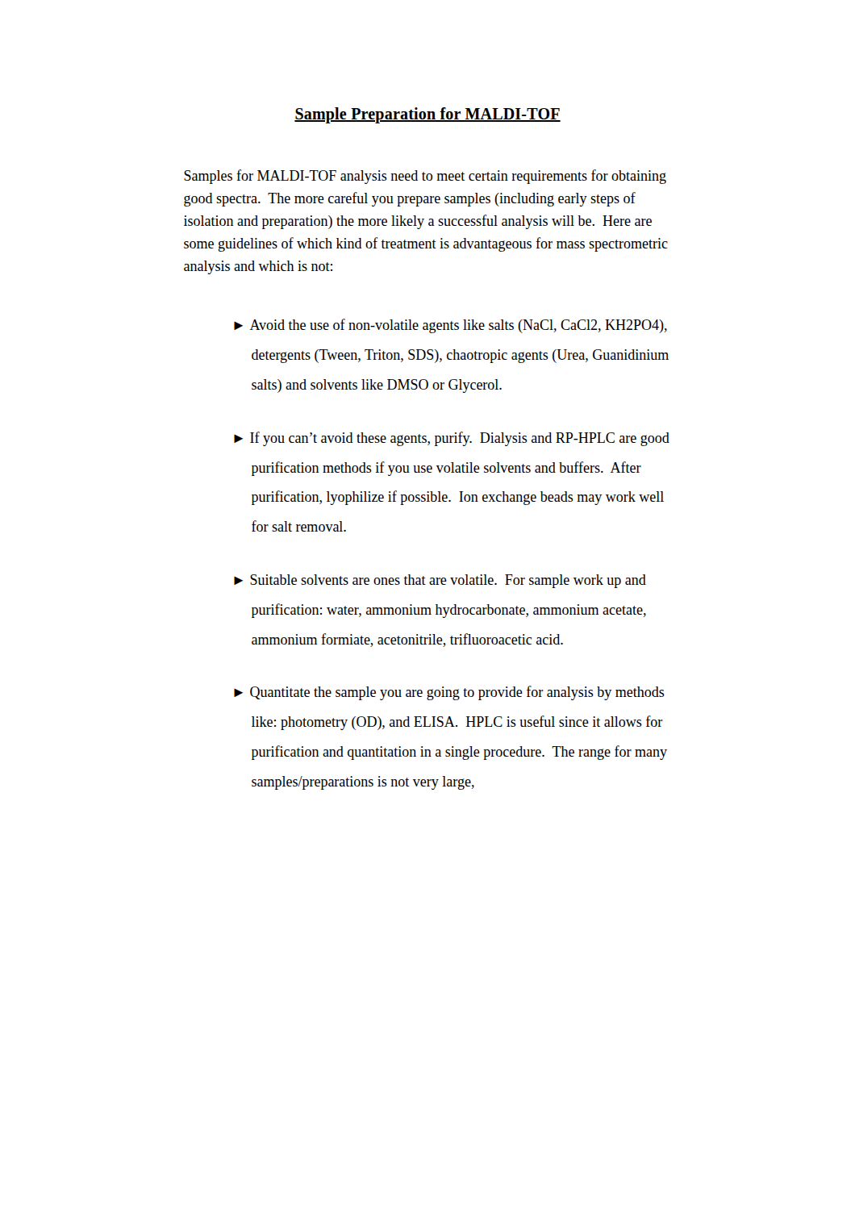Sample Preparation for MALDI-TOF
Samples for MALDI-TOF analysis need to meet certain requirements for obtaining good spectra. The more careful you prepare samples (including early steps of isolation and preparation) the more likely a successful analysis will be. Here are some guidelines of which kind of treatment is advantageous for mass spectrometric analysis and which is not:
► Avoid the use of non-volatile agents like salts (NaCl, CaCl2, KH2PO4), detergents (Tween, Triton, SDS), chaotropic agents (Urea, Guanidinium salts) and solvents like DMSO or Glycerol.
► If you can’t avoid these agents, purify. Dialysis and RP-HPLC are good purification methods if you use volatile solvents and buffers. After purification, lyophilize if possible. Ion exchange beads may work well for salt removal.
► Suitable solvents are ones that are volatile. For sample work up and purification: water, ammonium hydrocarbonate, ammonium acetate, ammonium formiate, acetonitrile, trifluoroacetic acid.
► Quantitate the sample you are going to provide for analysis by methods like: photometry (OD), and ELISA. HPLC is useful since it allows for purification and quantitation in a single procedure. The range for many samples/preparations is not very large,